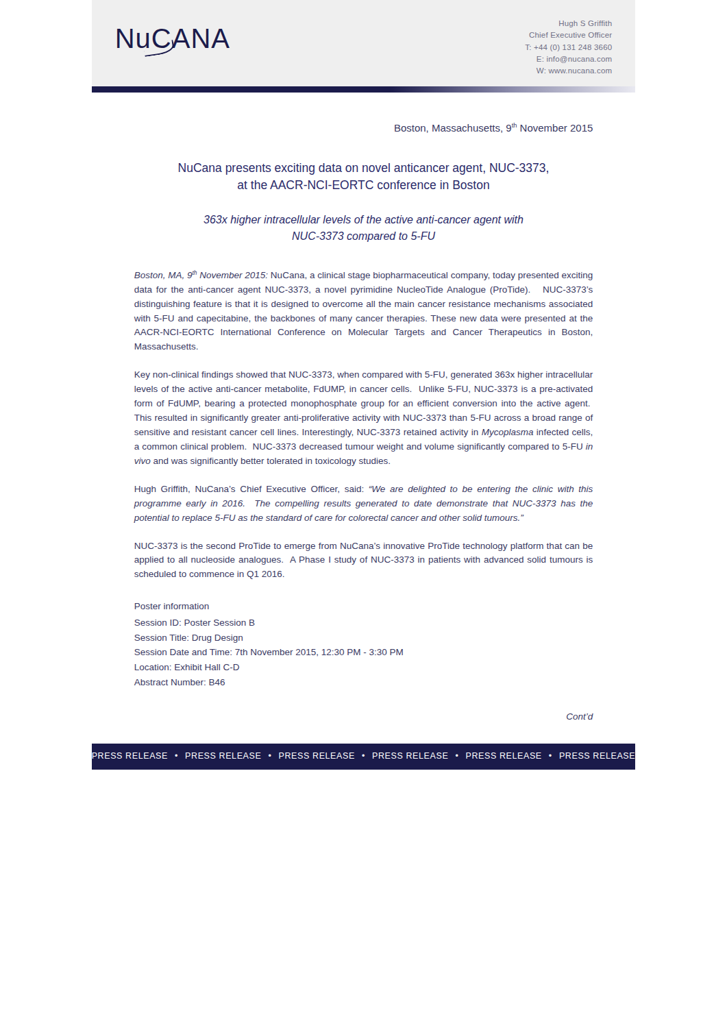Nu CANA
Hugh S Griffith
Chief Executive Officer
T: +44 (0) 131 248 3660
E: info@nucana.com
W: www.nucana.com
Boston, Massachusetts, 9th November 2015
NuCana presents exciting data on novel anticancer agent, NUC-3373,
at the AACR-NCI-EORTC conference in Boston
363x higher intracellular levels of the active anti-cancer agent with
NUC-3373 compared to 5-FU
Boston, MA, 9th November 2015: NuCana, a clinical stage biopharmaceutical company, today presented exciting data for the anti-cancer agent NUC-3373, a novel pyrimidine NucleoTide Analogue (ProTide). NUC-3373’s distinguishing feature is that it is designed to overcome all the main cancer resistance mechanisms associated with 5-FU and capecitabine, the backbones of many cancer therapies. These new data were presented at the AACR-NCI-EORTC International Conference on Molecular Targets and Cancer Therapeutics in Boston, Massachusetts.
Key non-clinical findings showed that NUC-3373, when compared with 5-FU, generated 363x higher intracellular levels of the active anti-cancer metabolite, FdUMP, in cancer cells. Unlike 5-FU, NUC-3373 is a pre-activated form of FdUMP, bearing a protected monophosphate group for an efficient conversion into the active agent. This resulted in significantly greater anti-proliferative activity with NUC-3373 than 5-FU across a broad range of sensitive and resistant cancer cell lines. Interestingly, NUC-3373 retained activity in Mycoplasma infected cells, a common clinical problem. NUC-3373 decreased tumour weight and volume significantly compared to 5-FU in vivo and was significantly better tolerated in toxicology studies.
Hugh Griffith, NuCana’s Chief Executive Officer, said: “We are delighted to be entering the clinic with this programme early in 2016. The compelling results generated to date demonstrate that NUC-3373 has the potential to replace 5-FU as the standard of care for colorectal cancer and other solid tumours.”
NUC-3373 is the second ProTide to emerge from NuCana’s innovative ProTide technology platform that can be applied to all nucleoside analogues. A Phase I study of NUC-3373 in patients with advanced solid tumours is scheduled to commence in Q1 2016.
Poster information
Session ID: Poster Session B
Session Title: Drug Design
Session Date and Time: 7th November 2015, 12:30 PM - 3:30 PM
Location: Exhibit Hall C-D
Abstract Number: B46
Cont’d
PRESS RELEASE • PRESS RELEASE • PRESS RELEASE • PRESS RELEASE • PRESS RELEASE • PRESS RELEASE • PRESS RELEASE • PRESS RELEASE